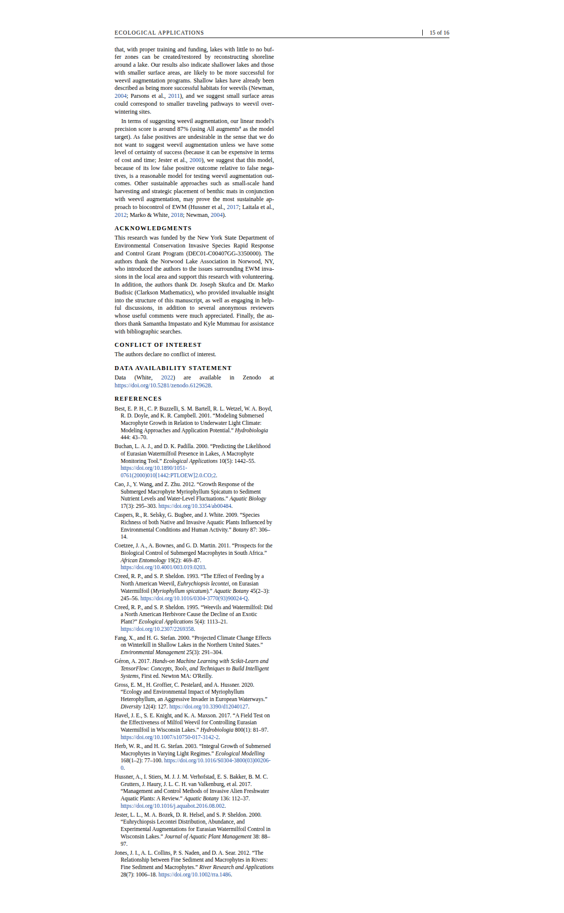Ecological Applications 15 of 16
that, with proper training and funding, lakes with little to no buffer zones can be created/restored by reconstructing shoreline around a lake. Our results also indicate shallower lakes and those with smaller surface areas, are likely to be more successful for weevil augmentation programs. Shallow lakes have already been described as being more successful habitats for weevils (Newman, 2004; Parsons et al., 2011), and we suggest small surface areas could correspond to smaller traveling pathways to weevil overwintering sites.
In terms of suggesting weevil augmentation, our linear model's precision score is around 87% (using All augmentsa as the model target). As false positives are undesirable in the sense that we do not want to suggest weevil augmentation unless we have some level of certainty of success (because it can be expensive in terms of cost and time; Jester et al., 2000), we suggest that this model, because of its low false positive outcome relative to false negatives, is a reasonable model for testing weevil augmentation outcomes. Other sustainable approaches such as small-scale hand harvesting and strategic placement of benthic mats in conjunction with weevil augmentation, may prove the most sustainable approach to biocontrol of EWM (Hussner et al., 2017; Laitala et al., 2012; Marko & White, 2018; Newman, 2004).
Acknowledgments
This research was funded by the New York State Department of Environmental Conservation Invasive Species Rapid Response and Control Grant Program (DEC01-C00407GG-3350000). The authors thank the Norwood Lake Association in Norwood, NY, who introduced the authors to the issues surrounding EWM invasions in the local area and support this research with volunteering. In addition, the authors thank Dr. Joseph Skufca and Dr. Marko Budisic (Clarkson Mathematics), who provided invaluable insight into the structure of this manuscript, as well as engaging in helpful discussions, in addition to several anonymous reviewers whose useful comments were much appreciated. Finally, the authors thank Samantha Impastato and Kyle Mummau for assistance with bibliographic searches.
Conflict of Interest
The authors declare no conflict of interest.
Data Availability Statement
Data (White, 2022) are available in Zenodo at https://doi.org/10.5281/zenodo.6129628.
References
Best, E. P. H., C. P. Buzzelli, S. M. Bartell, R. L. Wetzel, W. A. Boyd, R. D. Doyle, and K. R. Campbell. 2001. “Modeling Submersed Macrophyte Growth in Relation to Underwater Light Climate: Modeling Approaches and Application Potential.” Hydrobiologia 444: 43–70.
Buchan, L. A. J., and D. K. Padilla. 2000. “Predicting the Likelihood of Eurasian Watermilfoil Presence in Lakes, A Macrophyte Monitoring Tool.” Ecological Applications 10(5): 1442–55. https://doi.org/10.1890/1051-0761(2000)010[1442:PTLOEW]2.0.CO;2.
Cao, J., Y. Wang, and Z. Zhu. 2012. “Growth Response of the Submerged Macrophyte Myriophyllum Spicatum to Sediment Nutrient Levels and Water-Level Fluctuations.” Aquatic Biology 17(3): 295–303. https://doi.org/10.3354/ab00484.
Caspers, R., R. Selsky, G. Bugbee, and J. White. 2009. “Species Richness of both Native and Invasive Aquatic Plants Influenced by Environmental Conditions and Human Activity.” Botany 87: 306–14.
Coetzee, J. A., A. Bownes, and G. D. Martin. 2011. “Prospects for the Biological Control of Submerged Macrophytes in South Africa.” African Entomology 19(2): 469–87. https://doi.org/10.4001/003.019.0203.
Creed, R. P., and S. P. Sheldon. 1993. “The Effect of Feeding by a North American Weevil, Euhrychiopsis lecontei, on Eurasian Watermilfoil (Myriophyllum spicatum).” Aquatic Botany 45(2–3): 245–56. https://doi.org/10.1016/0304-3770(93)90024-Q.
Creed, R. P., and S. P. Sheldon. 1995. “Weevils and Watermilfoil: Did a North American Herbivore Cause the Decline of an Exotic Plant?” Ecological Applications 5(4): 1113–21. https://doi.org/10.2307/2269358.
Fang, X., and H. G. Stefan. 2000. “Projected Climate Change Effects on Winterkill in Shallow Lakes in the Northern United States.” Environmental Management 25(3): 291–304.
Géron, A. 2017. Hands-on Machine Learning with Scikit-Learn and TensorFlow: Concepts, Tools, and Techniques to Build Intelligent Systems, First ed. Newton MA: O'Reilly.
Gross, E. M., H. Groffier, C. Pestelard, and A. Hussner. 2020. “Ecology and Environmental Impact of Myriophyllum Heterophyllum, an Aggressive Invader in European Waterways.” Diversity 12(4): 127. https://doi.org/10.3390/d12040127.
Havel, J. E., S. E. Knight, and K. A. Maxson. 2017. “A Field Test on the Effectiveness of Milfoil Weevil for Controlling Eurasian Watermilfoil in Wisconsin Lakes.” Hydrobiologia 800(1): 81–97. https://doi.org/10.1007/s10750-017-3142-2.
Herb, W. R., and H. G. Stefan. 2003. “Integral Growth of Submersed Macrophytes in Varying Light Regimes.” Ecological Modelling 168(1–2): 77–100. https://doi.org/10.1016/S0304-3800(03)00206-0.
Hussner, A., I. Stiers, M. J. J. M. Verhofstad, E. S. Bakker, B. M. C. Grutters, J. Haury, J. L. C. H. van Valkenburg, et al. 2017. “Management and Control Methods of Invasive Alien Freshwater Aquatic Plants: A Review.” Aquatic Botany 136: 112–37. https://doi.org/10.1016/j.aquabot.2016.08.002.
Jester, L. L., M. A. Bozek, D. R. Helsel, and S. P. Sheldon. 2000. “Euhrychiopsis Lecontei Distribution, Abundance, and Experimental Augmentations for Eurasian Watermilfoil Control in Wisconsin Lakes.” Journal of Aquatic Plant Management 38: 88–97.
Jones, J. I., A. L. Collins, P. S. Naden, and D. A. Sear. 2012. “The Relationship between Fine Sediment and Macrophytes in Rivers: Fine Sediment and Macrophytes.” River Research and Applications 28(7): 1006–18. https://doi.org/10.1002/rra.1486.